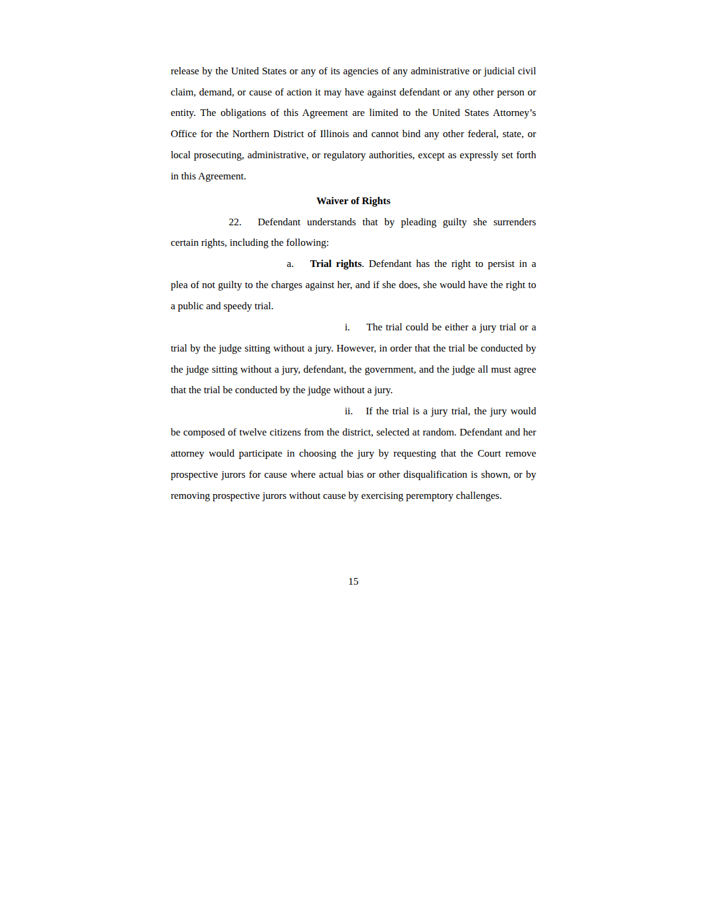release by the United States or any of its agencies of any administrative or judicial civil claim, demand, or cause of action it may have against defendant or any other person or entity. The obligations of this Agreement are limited to the United States Attorney’s Office for the Northern District of Illinois and cannot bind any other federal, state, or local prosecuting, administrative, or regulatory authorities, except as expressly set forth in this Agreement.
Waiver of Rights
22. Defendant understands that by pleading guilty she surrenders certain rights, including the following:
a. Trial rights. Defendant has the right to persist in a plea of not guilty to the charges against her, and if she does, she would have the right to a public and speedy trial.
i. The trial could be either a jury trial or a trial by the judge sitting without a jury. However, in order that the trial be conducted by the judge sitting without a jury, defendant, the government, and the judge all must agree that the trial be conducted by the judge without a jury.
ii. If the trial is a jury trial, the jury would be composed of twelve citizens from the district, selected at random. Defendant and her attorney would participate in choosing the jury by requesting that the Court remove prospective jurors for cause where actual bias or other disqualification is shown, or by removing prospective jurors without cause by exercising peremptory challenges.
15